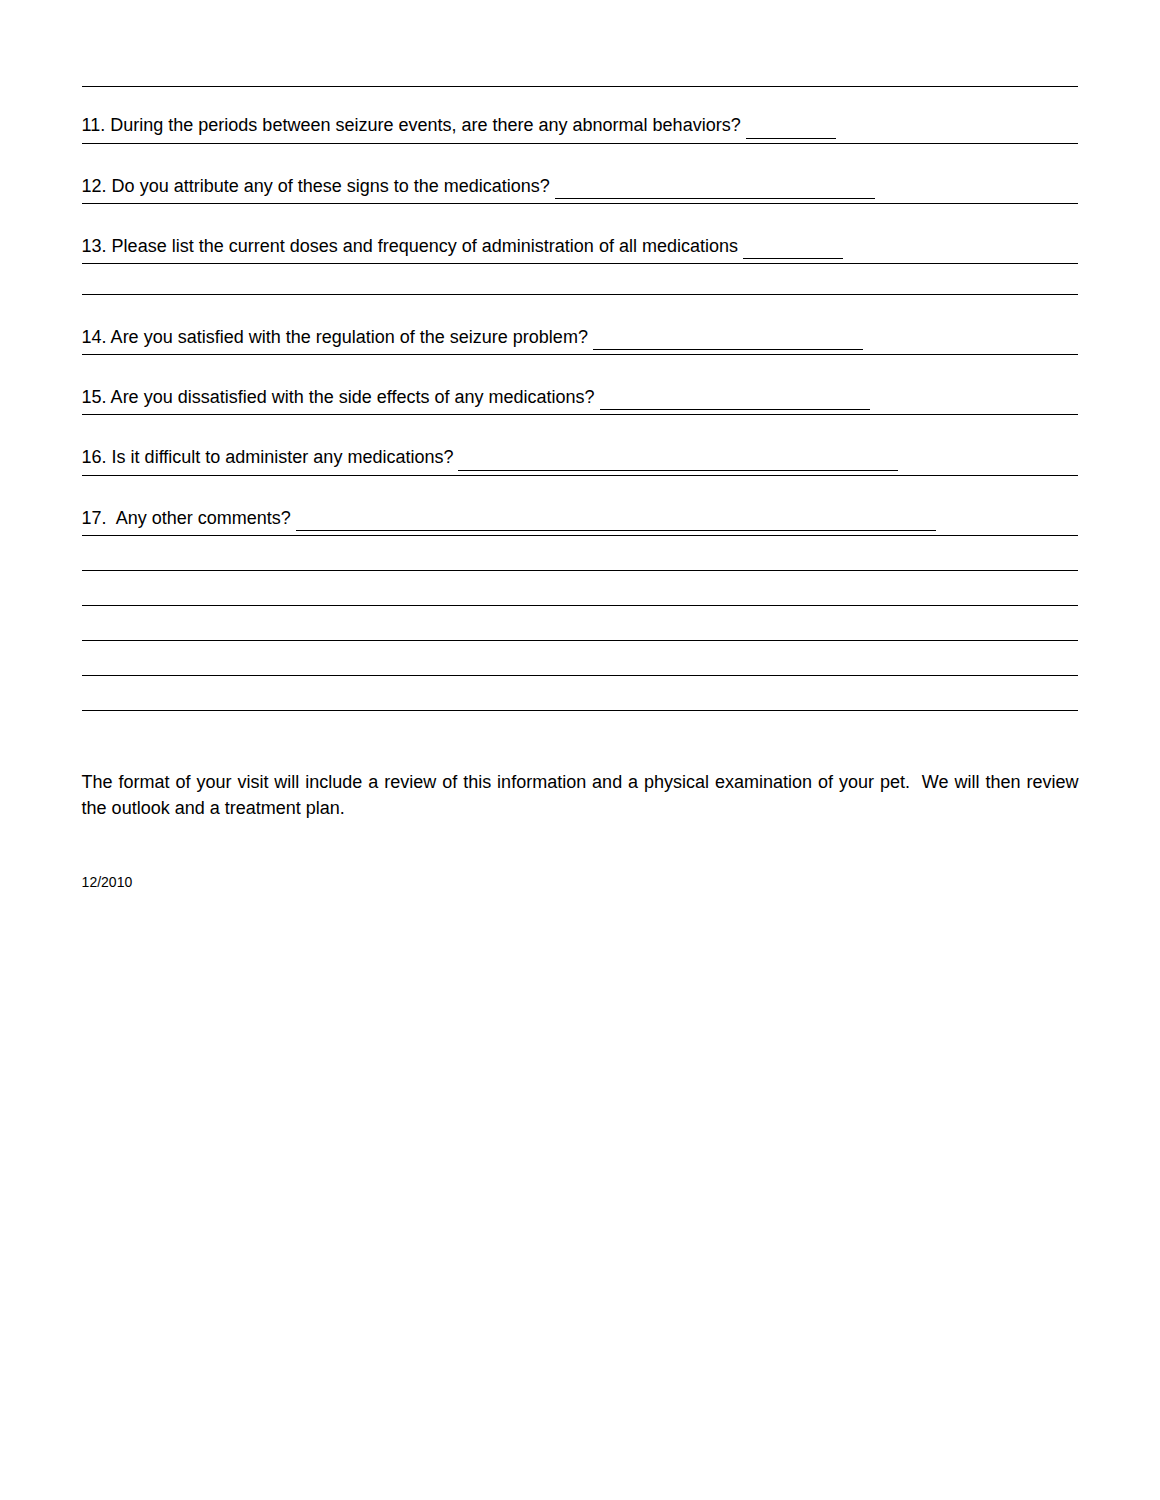11. During the periods between seizure events, are there any abnormal behaviors?
12. Do you attribute any of these signs to the medications?
13. Please list the current doses and frequency of administration of all medications
14. Are you satisfied with the regulation of the seizure problem?
15. Are you dissatisfied with the side effects of any medications?
16. Is it difficult to administer any medications?
17. Any other comments?
The format of your visit will include a review of this information and a physical examination of your pet. We will then review the outlook and a treatment plan.
12/2010